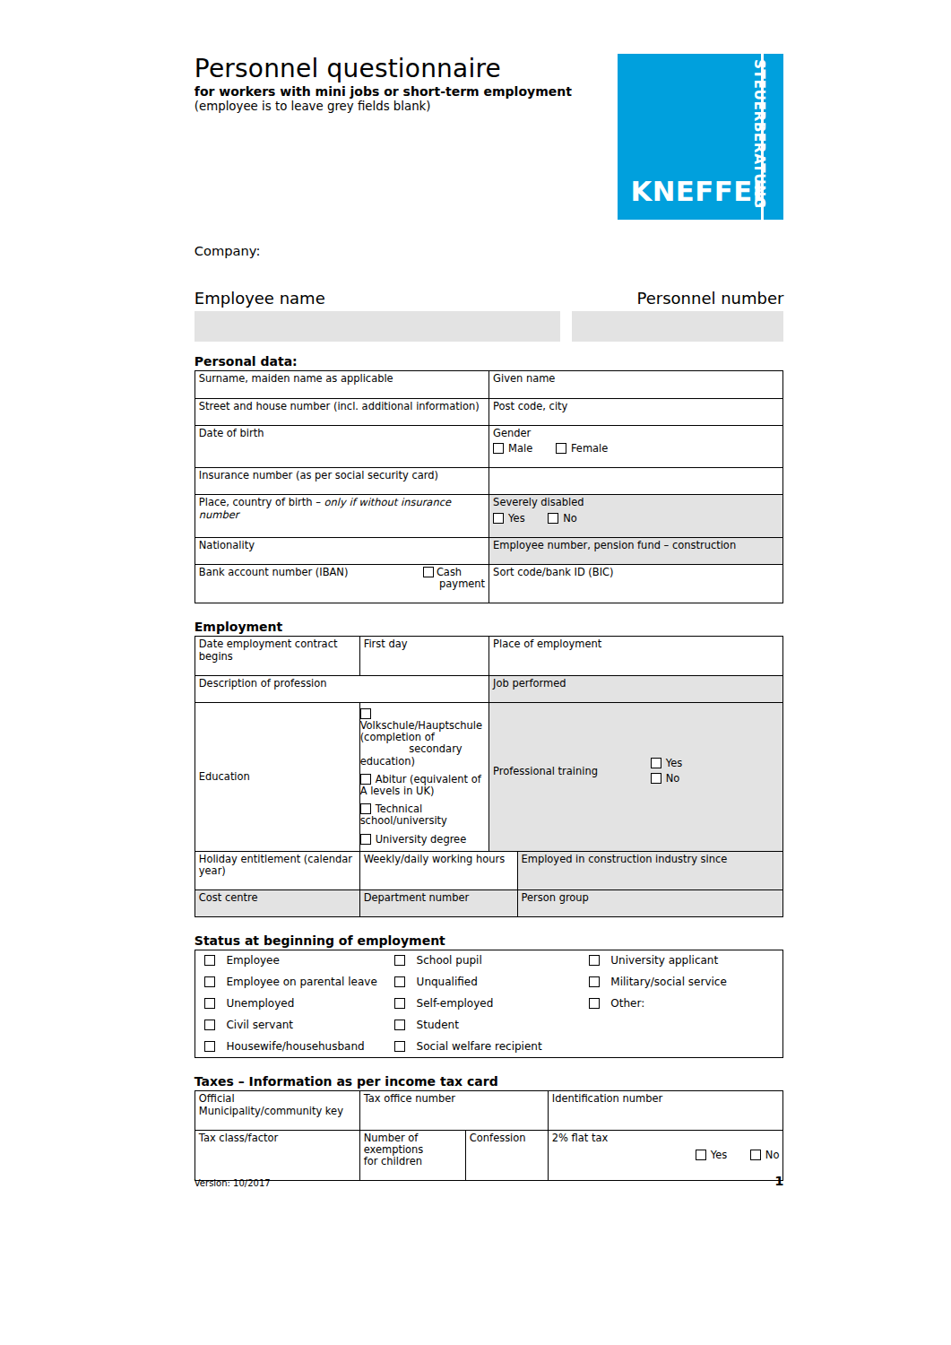Personnel questionnaire
for workers with mini jobs or short-term employment
(employee is to leave grey fields blank)
KNEFFEL
STEUERBERATUNG
Company:
Employee name
Personnel number
Personal data:
| Surname, maiden name as applicable | Given name |
| Street and house number (incl. additional information) | Post code, city |
| Date of birth | Gender Male Female |
| Insurance number (as per social security card) | |
| Place, country of birth – only if without insurance number | Severely disabled Yes No |
| Nationality | Employee number, pension fund – construction |
| Bank account number (IBAN) Cash payment | Sort code/bank ID (BIC) |
Employment
| Date employment contract begins | First day | Place of employment |
| Description of profession | Job performed |
| Education | Volkschule/Hauptschule (completion of secondary education) Abitur (equivalent of A levels in UK) Technical school/university University degree | / Professional training / Yes No / |
| Holiday entitlement (calendar year) | Weekly/daily working hours | Employed in construction industry since |
| Cost centre | Department number | Person group |
Status at beginning of employment
| Employee | School pupil | University applicant |
| Employee on parental leave | Unqualified | Military/social service |
| Unemployed | Self-employed | Other: |
| Civil servant | Student | |
| Housewife/househusband | Social welfare recipient | |
Taxes – Information as per income tax card
| Official Municipality/community key | Tax office number | Identification number |
| Tax class/factor | Number of exemptions for children | Confession | 2% flat tax Yes No |
Version: 10/2017
1